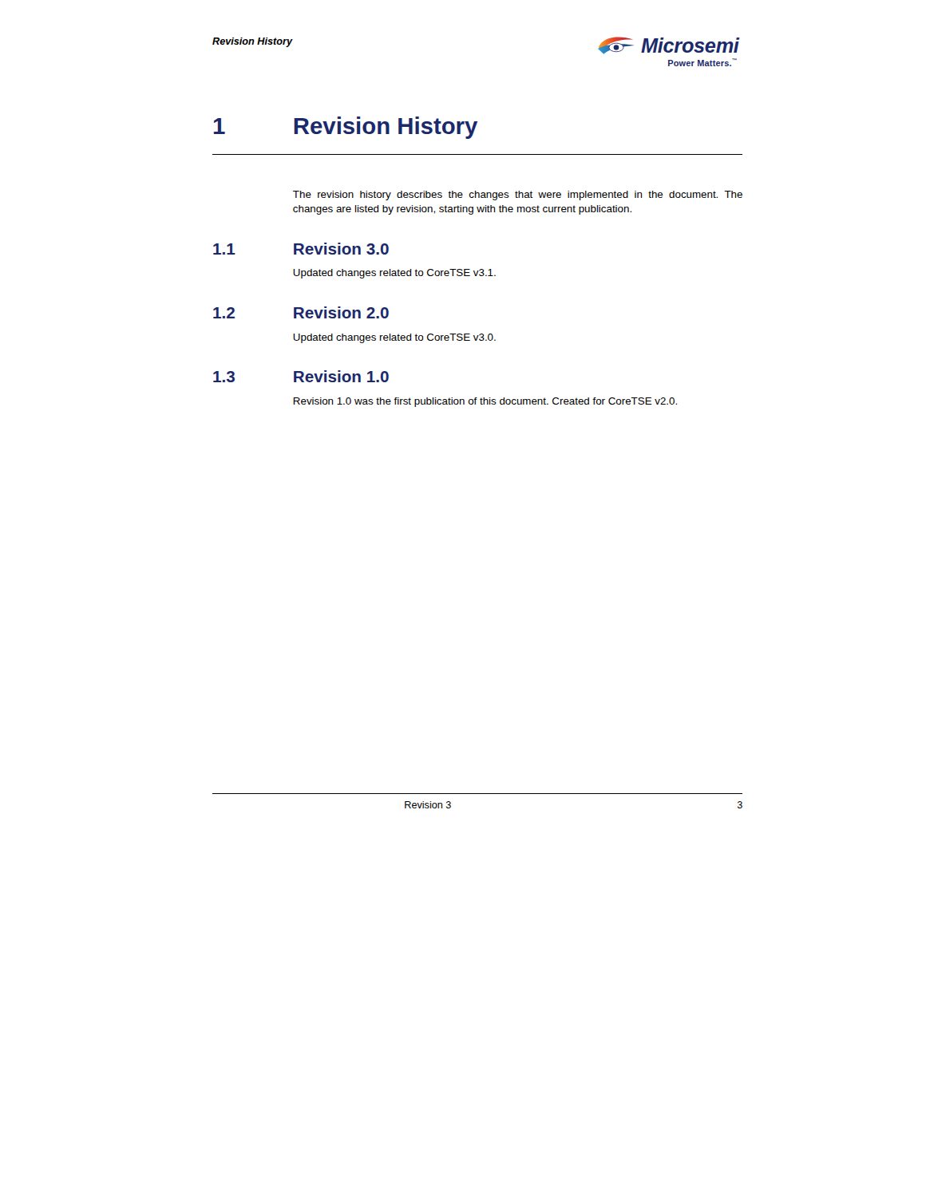Revision History
Microsemi
Power Matters.™
1
Revision History
The revision history describes the changes that were implemented in the document. The changes are listed by revision, starting with the most current publication.
1.1
Revision 3.0
Updated changes related to CoreTSE v3.1.
1.2
Revision 2.0
Updated changes related to CoreTSE v3.0.
1.3
Revision 1.0
Revision 1.0 was the first publication of this document. Created for CoreTSE v2.0.
Revision 3
3